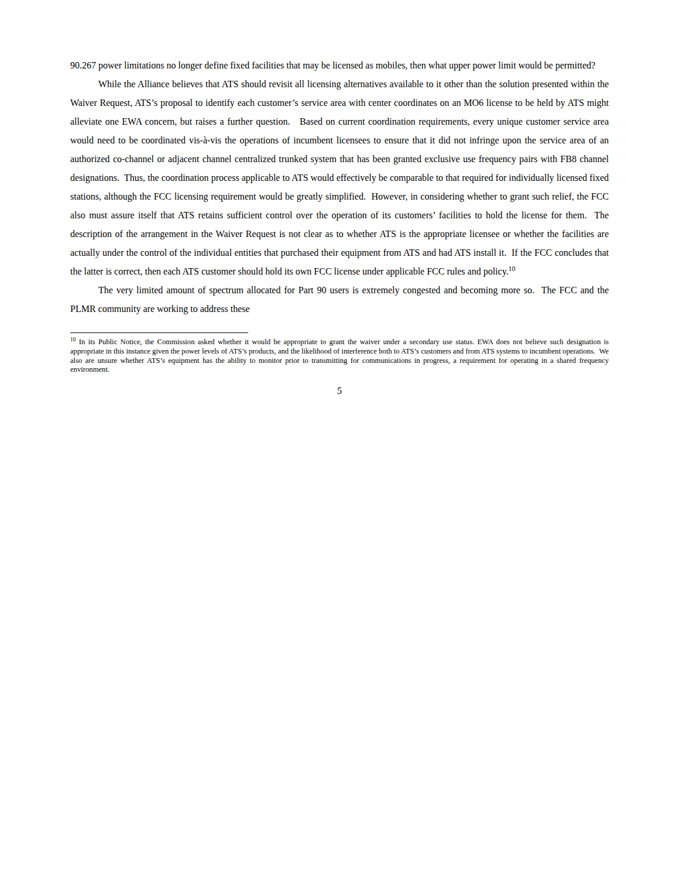90.267 power limitations no longer define fixed facilities that may be licensed as mobiles, then what upper power limit would be permitted?
While the Alliance believes that ATS should revisit all licensing alternatives available to it other than the solution presented within the Waiver Request, ATS’s proposal to identify each customer’s service area with center coordinates on an MO6 license to be held by ATS might alleviate one EWA concern, but raises a further question. Based on current coordination requirements, every unique customer service area would need to be coordinated vis-à-vis the operations of incumbent licensees to ensure that it did not infringe upon the service area of an authorized co-channel or adjacent channel centralized trunked system that has been granted exclusive use frequency pairs with FB8 channel designations. Thus, the coordination process applicable to ATS would effectively be comparable to that required for individually licensed fixed stations, although the FCC licensing requirement would be greatly simplified. However, in considering whether to grant such relief, the FCC also must assure itself that ATS retains sufficient control over the operation of its customers’ facilities to hold the license for them. The description of the arrangement in the Waiver Request is not clear as to whether ATS is the appropriate licensee or whether the facilities are actually under the control of the individual entities that purchased their equipment from ATS and had ATS install it. If the FCC concludes that the latter is correct, then each ATS customer should hold its own FCC license under applicable FCC rules and policy.10
The very limited amount of spectrum allocated for Part 90 users is extremely congested and becoming more so. The FCC and the PLMR community are working to address these
10 In its Public Notice, the Commission asked whether it would be appropriate to grant the waiver under a secondary use status. EWA does not believe such designation is appropriate in this instance given the power levels of ATS’s products, and the likelihood of interference both to ATS’s customers and from ATS systems to incumbent operations. We also are unsure whether ATS’s equipment has the ability to monitor prior to transmitting for communications in progress, a requirement for operating in a shared frequency environment.
5